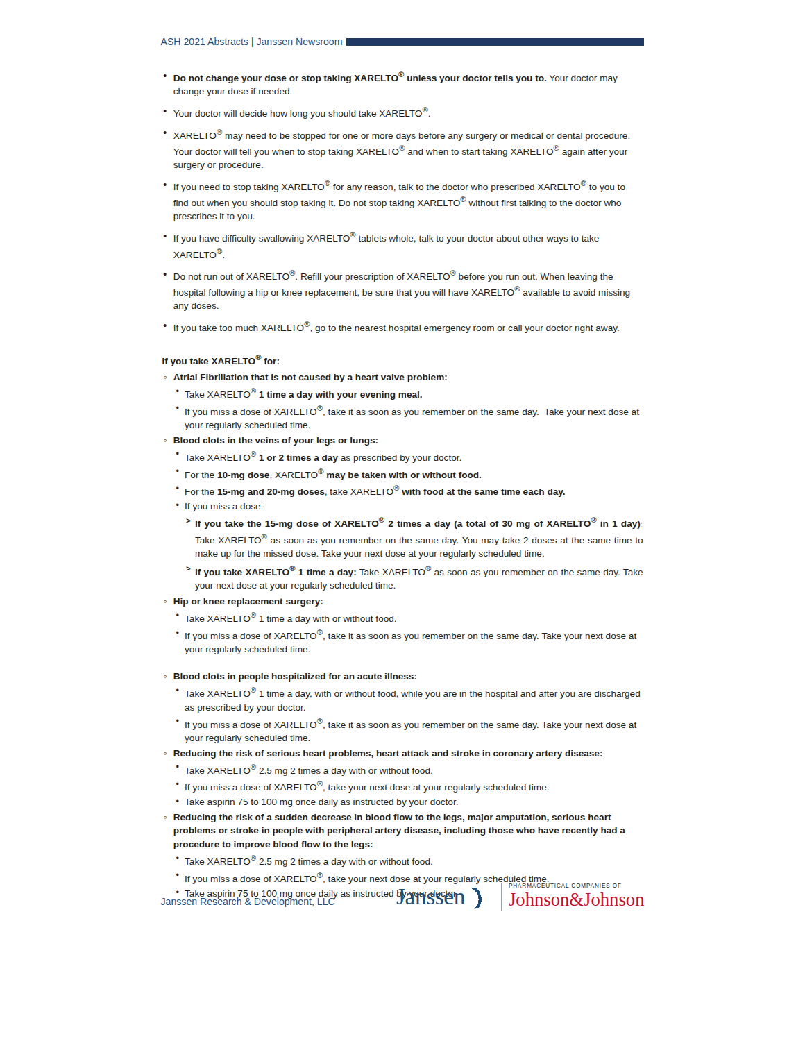ASH 2021 Abstracts | Janssen Newsroom
Do not change your dose or stop taking XARELTO® unless your doctor tells you to. Your doctor may change your dose if needed.
Your doctor will decide how long you should take XARELTO®.
XARELTO® may need to be stopped for one or more days before any surgery or medical or dental procedure. Your doctor will tell you when to stop taking XARELTO® and when to start taking XARELTO® again after your surgery or procedure.
If you need to stop taking XARELTO® for any reason, talk to the doctor who prescribed XARELTO® to you to find out when you should stop taking it. Do not stop taking XARELTO® without first talking to the doctor who prescribes it to you.
If you have difficulty swallowing XARELTO® tablets whole, talk to your doctor about other ways to take XARELTO®.
Do not run out of XARELTO®. Refill your prescription of XARELTO® before you run out. When leaving the hospital following a hip or knee replacement, be sure that you will have XARELTO® available to avoid missing any doses.
If you take too much XARELTO®, go to the nearest hospital emergency room or call your doctor right away.
If you take XARELTO® for:
Atrial Fibrillation that is not caused by a heart valve problem:
Take XARELTO® 1 time a day with your evening meal.
If you miss a dose of XARELTO®, take it as soon as you remember on the same day. Take your next dose at your regularly scheduled time.
Blood clots in the veins of your legs or lungs:
Take XARELTO® 1 or 2 times a day as prescribed by your doctor.
For the 10-mg dose, XARELTO® may be taken with or without food.
For the 15-mg and 20-mg doses, take XARELTO® with food at the same time each day.
If you miss a dose:
If you take the 15-mg dose of XARELTO® 2 times a day (a total of 30 mg of XARELTO® in 1 day): Take XARELTO® as soon as you remember on the same day. You may take 2 doses at the same time to make up for the missed dose. Take your next dose at your regularly scheduled time.
If you take XARELTO® 1 time a day: Take XARELTO® as soon as you remember on the same day. Take your next dose at your regularly scheduled time.
Hip or knee replacement surgery:
Take XARELTO® 1 time a day with or without food.
If you miss a dose of XARELTO®, take it as soon as you remember on the same day. Take your next dose at your regularly scheduled time.
Blood clots in people hospitalized for an acute illness:
Take XARELTO® 1 time a day, with or without food, while you are in the hospital and after you are discharged as prescribed by your doctor.
If you miss a dose of XARELTO®, take it as soon as you remember on the same day. Take your next dose at your regularly scheduled time.
Reducing the risk of serious heart problems, heart attack and stroke in coronary artery disease:
Take XARELTO® 2.5 mg 2 times a day with or without food.
If you miss a dose of XARELTO®, take your next dose at your regularly scheduled time.
Take aspirin 75 to 100 mg once daily as instructed by your doctor.
Reducing the risk of a sudden decrease in blood flow to the legs, major amputation, serious heart problems or stroke in people with peripheral artery disease, including those who have recently had a procedure to improve blood flow to the legs:
Take XARELTO® 2.5 mg 2 times a day with or without food.
If you miss a dose of XARELTO®, take your next dose at your regularly scheduled time.
Take aspirin 75 to 100 mg once daily as instructed by your doctor.
Janssen Research & Development, LLC
Janssen
Pharmaceutical Companies of
Johnson&Johnson